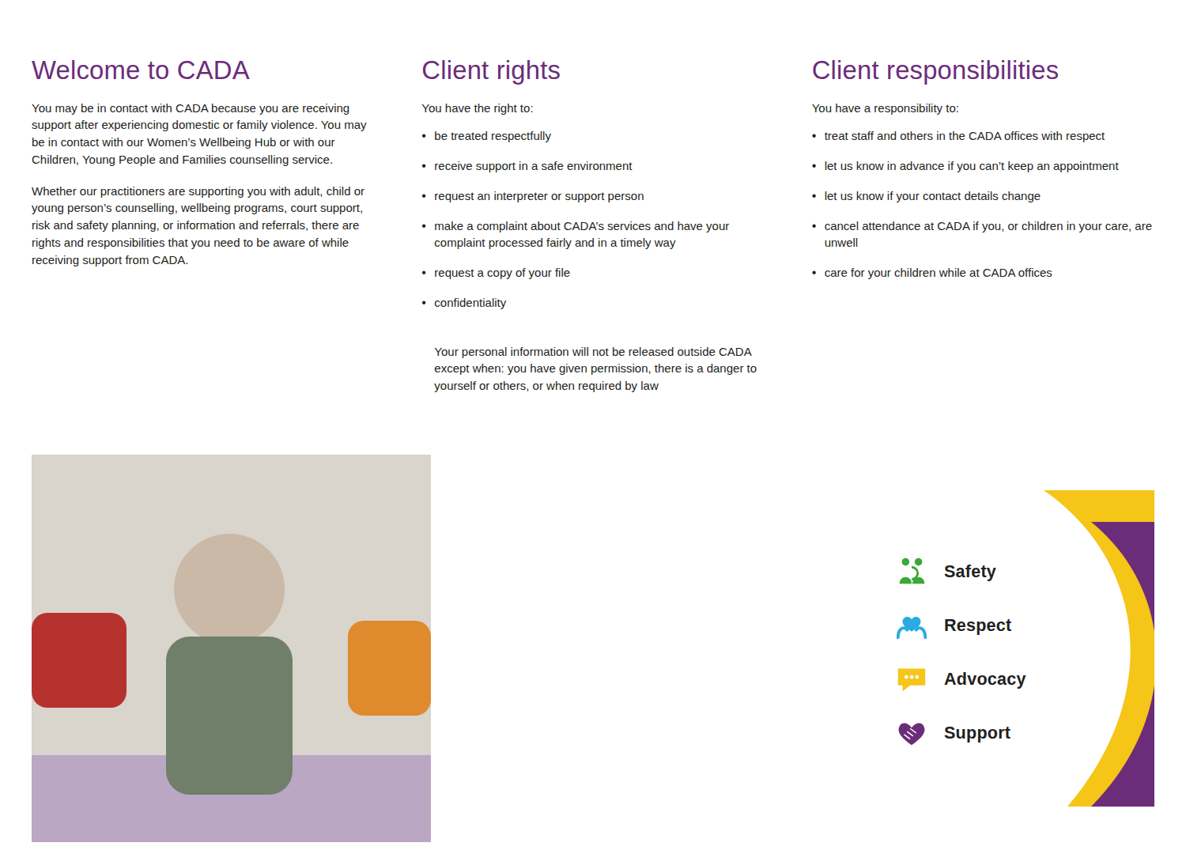Welcome to CADA
You may be in contact with CADA because you are receiving support after experiencing domestic or family violence. You may be in contact with our Women’s Wellbeing Hub or with our Children, Young People and Families counselling service.
Whether our practitioners are supporting you with adult, child or young person’s counselling, wellbeing programs, court support, risk and safety planning, or information and referrals, there are rights and responsibilities that you need to be aware of while receiving support from CADA.
Client rights
You have the right to:
be treated respectfully
receive support in a safe environment
request an interpreter or support person
make a complaint about CADA’s services and have your complaint processed fairly and in a timely way
request a copy of your file
confidentiality
Your personal information will not be released outside CADA except when: you have given permission, there is a danger to yourself or others, or when required by law
Client responsibilities
You have a responsibility to:
treat staff and others in the CADA offices with respect
let us know in advance if you can’t keep an appointment
let us know if your contact details change
cancel attendance at CADA if you, or children in your care, are unwell
care for your children while at CADA offices
Safety
Respect
Advocacy
Support